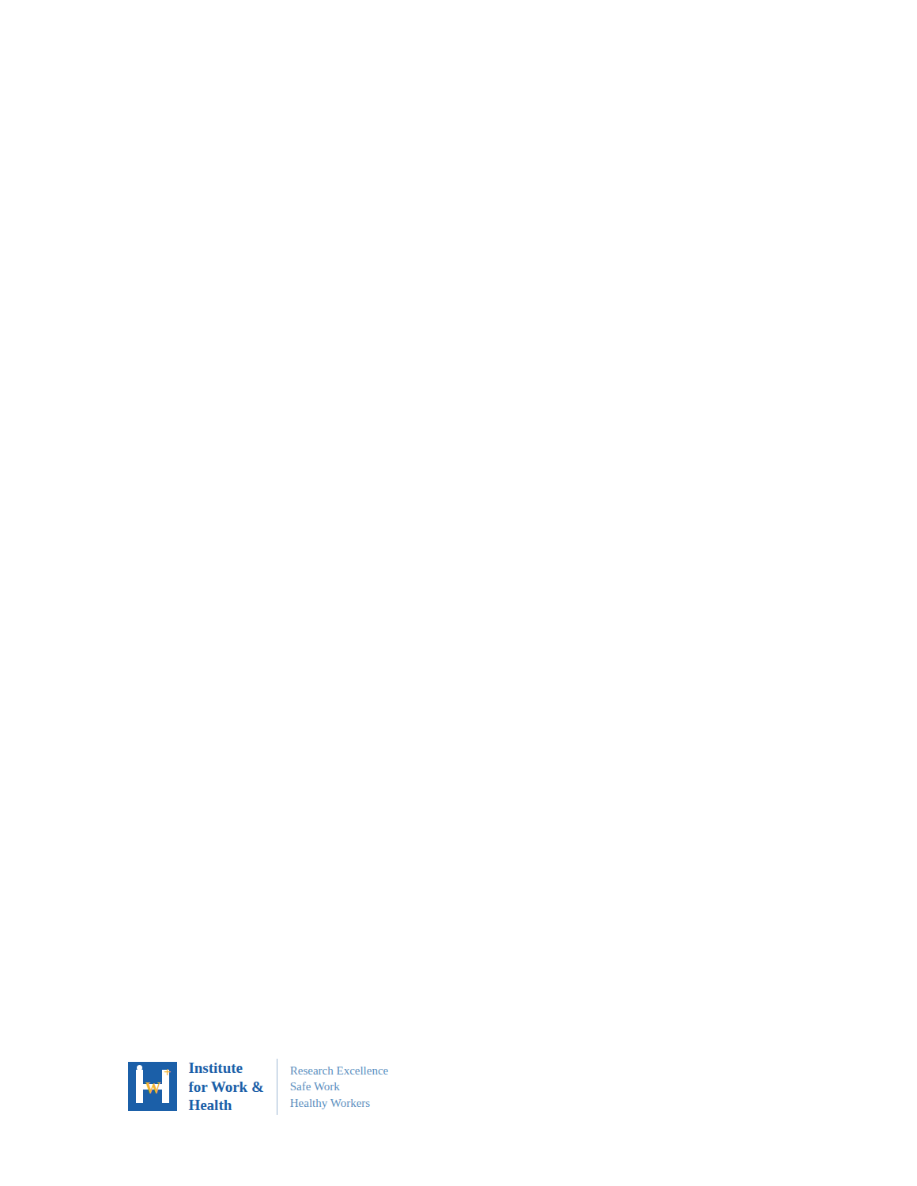W +
Institute
for Work &
Health
Research Excellence
Safe Work
Healthy Workers